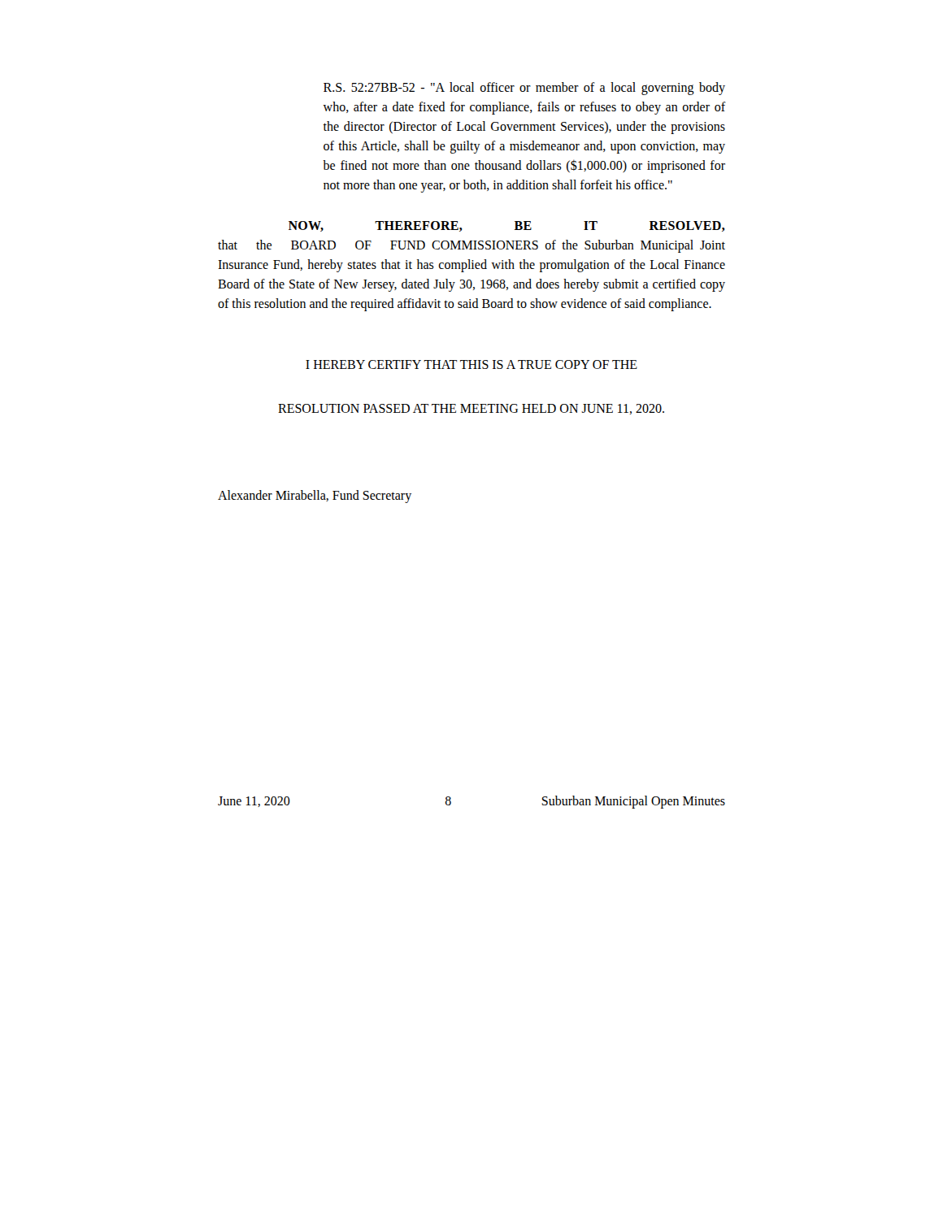R.S. 52:27BB-52 - "A local officer or member of a local governing body who, after a date fixed for compliance, fails or refuses to obey an order of the director (Director of Local Government Services), under the provisions of this Article, shall be guilty of a misdemeanor and, upon conviction, may be fined not more than one thousand dollars ($1,000.00) or imprisoned for not more than one year, or both, in addition shall forfeit his office."
NOW, THEREFORE, BE IT RESOLVED, that the BOARD OF FUND COMMISSIONERS of the Suburban Municipal Joint Insurance Fund, hereby states that it has complied with the promulgation of the Local Finance Board of the State of New Jersey, dated July 30, 1968, and does hereby submit a certified copy of this resolution and the required affidavit to said Board to show evidence of said compliance.
I HEREBY CERTIFY THAT THIS IS A TRUE COPY OF THE
RESOLUTION PASSED AT THE MEETING HELD ON JUNE 11, 2020.
Alexander Mirabella, Fund Secretary
June 11, 2020
8
Suburban Municipal Open Minutes